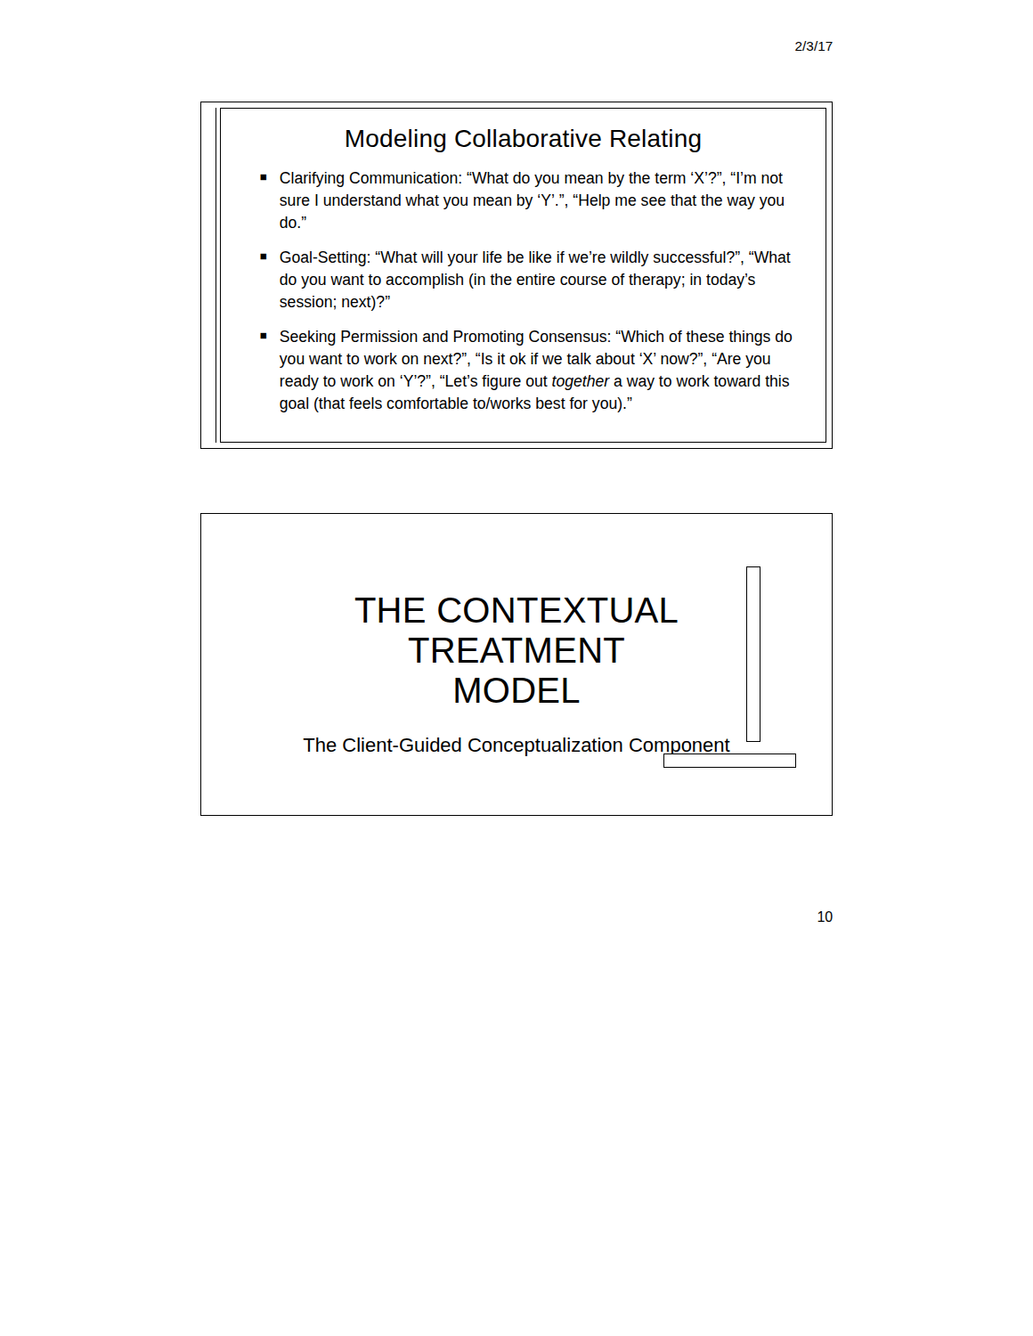2/3/17
Modeling Collaborative Relating
Clarifying Communication: “What do you mean by the term ‘X’?”, “I’m not sure I understand what you mean by ‘Y’.”, “Help me see that the way you do.”
Goal-Setting: “What will your life be like if we’re wildly successful?”, “What do you want to accomplish (in the entire course of therapy; in today’s session; next)?”
Seeking Permission and Promoting Consensus: “Which of these things do you want to work on next?”, “Is it ok if we talk about ‘X’ now?”, “Are you ready to work on ‘Y’?”, “Let’s figure out together a way to work toward this goal (that feels comfortable to/works best for you).”
THE CONTEXTUAL
TREATMENT
MODEL
The Client-Guided Conceptualization Component
10